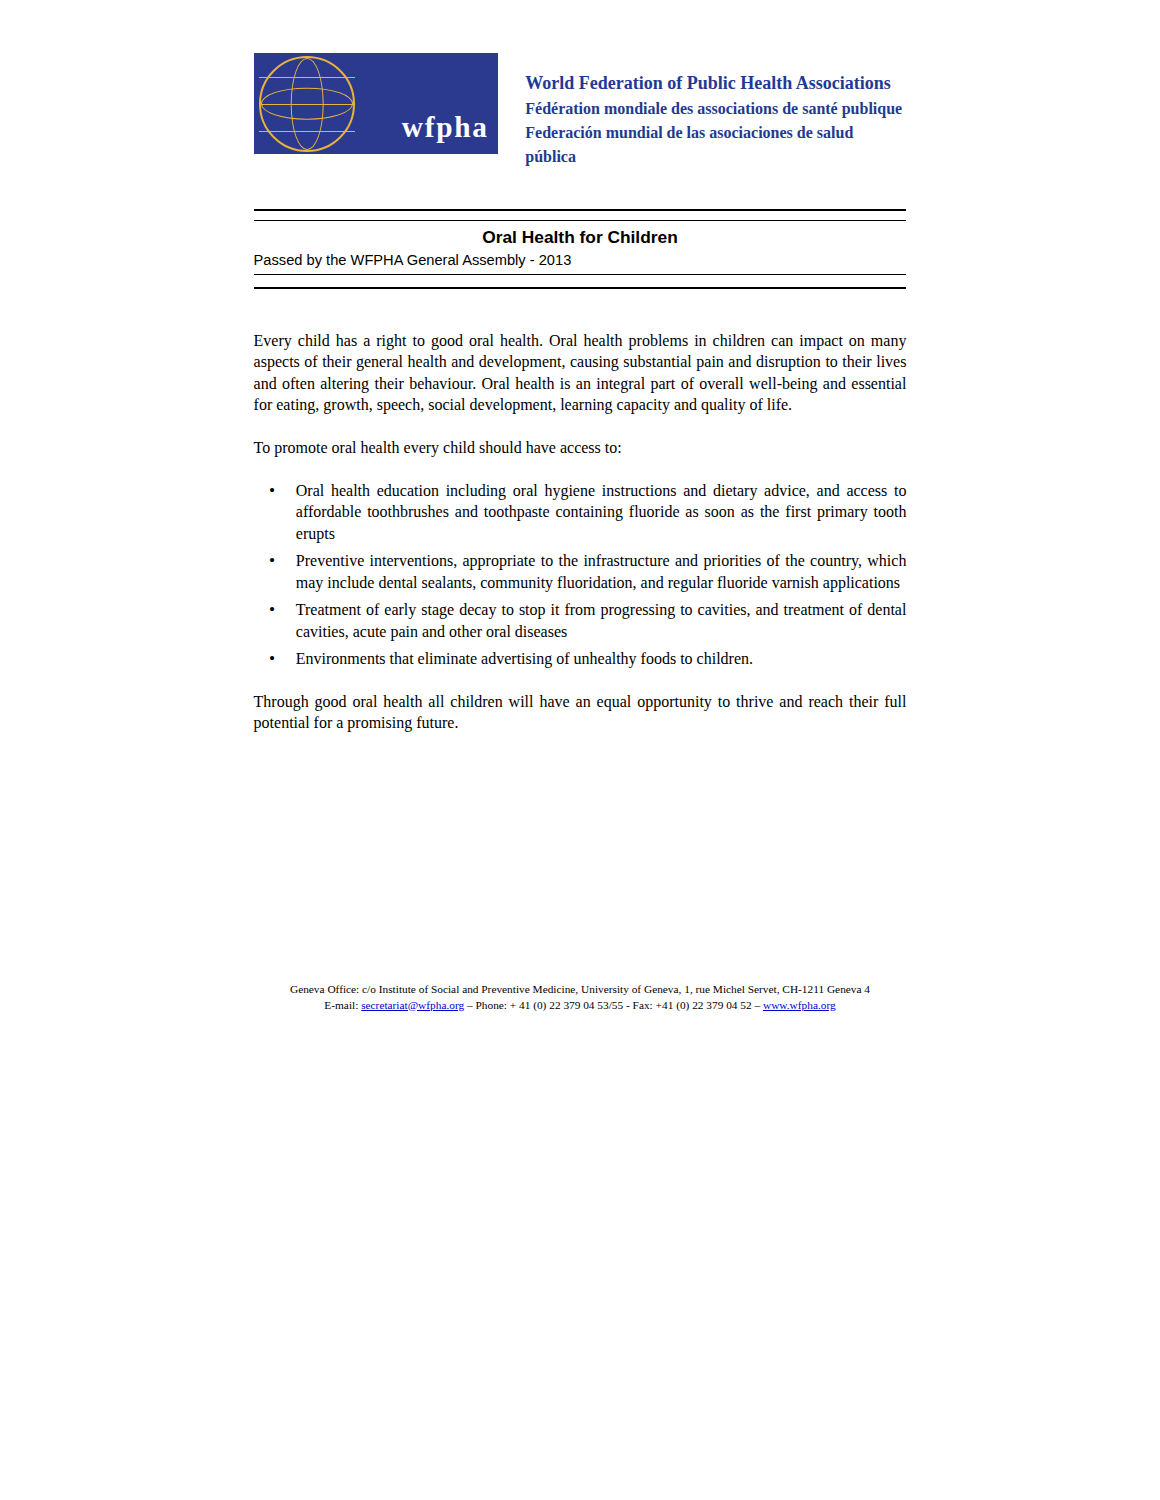wfpha
World Federation of Public Health Associations
Fédération mondiale des associations de santé publique
Federación mundial de las asociaciones de salud pública
Oral Health for Children
Passed by the WFPHA General Assembly - 2013
Every child has a right to good oral health. Oral health problems in children can impact on many aspects of their general health and development, causing substantial pain and disruption to their lives and often altering their behaviour. Oral health is an integral part of overall well-being and essential for eating, growth, speech, social development, learning capacity and quality of life.
To promote oral health every child should have access to:
Oral health education including oral hygiene instructions and dietary advice, and access to affordable toothbrushes and toothpaste containing fluoride as soon as the first primary tooth erupts
Preventive interventions, appropriate to the infrastructure and priorities of the country, which may include dental sealants, community fluoridation, and regular fluoride varnish applications
Treatment of early stage decay to stop it from progressing to cavities, and treatment of dental cavities, acute pain and other oral diseases
Environments that eliminate advertising of unhealthy foods to children.
Through good oral health all children will have an equal opportunity to thrive and reach their full potential for a promising future.
Geneva Office: c/o Institute of Social and Preventive Medicine, University of Geneva, 1, rue Michel Servet, CH-1211 Geneva 4
E-mail: secretariat@wfpha.org – Phone: + 41 (0) 22 379 04 53/55 - Fax: +41 (0) 22 379 04 52 – www.wfpha.org